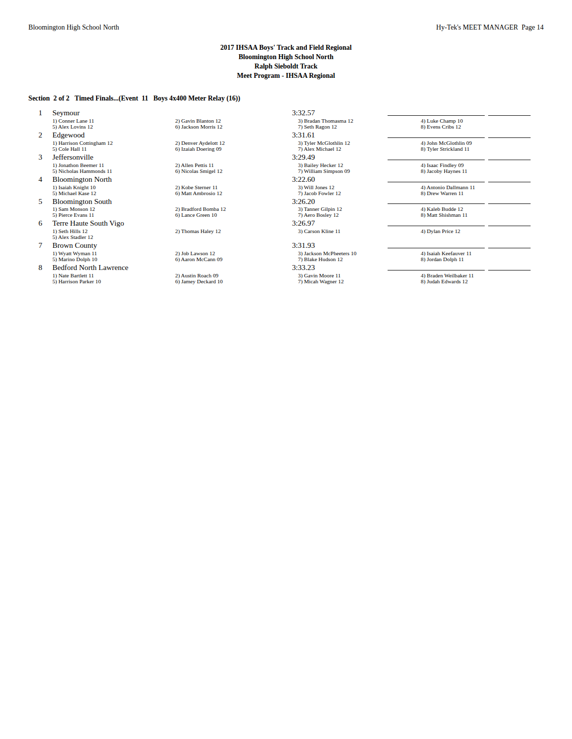Bloomington High School North
Hy-Tek's MEET MANAGER Page 14
2017 IHSAA Boys' Track and Field Regional
Bloomington High School North
Ralph Sieboldt Track
Meet Program - IHSAA Regional
Section 2 of 2 Timed Finals...(Event 11 Boys 4x400 Meter Relay (16))
| 1 | Seymour | 3:32.57 | | |
| | 1) Conner Lane 11 2) Gavin Blanton 12 3) Bradan Thomasma 12 4) Luke Champ 10 5) Alex Lovins 12 6) Jackson Morris 12 7) Seth Ragon 12 8) Evens Cribs 12 |
| 2 | Edgewood | 3:31.61 | | |
| | 1) Harrison Cottingham 12 2) Denver Aydelott 12 3) Tyler McGlothlin 12 4) John McGlothlin 09 5) Cole Hall 11 6) Izaiah Doering 09 7) Alex Michael 12 8) Tyler Strickland 11 |
| 3 | Jeffersonville | 3:29.49 | | |
| | 1) Jonathon Beemer 11 2) Allen Pettis 11 3) Bailey Hecker 12 4) Isaac Findley 09 5) Nicholas Hammonds 11 6) Nicolas Smigel 12 7) William Simpson 09 8) Jacoby Haynes 11 |
| 4 | Bloomington North | 3:22.60 | | |
| | 1) Isaiah Knight 10 2) Kobe Sterner 11 3) Will Jones 12 4) Antonio Dallmann 11 5) Michael Kase 12 6) Matt Ambrosio 12 7) Jacob Fowler 12 8) Drew Warren 11 |
| 5 | Bloomington South | 3:26.20 | | |
| | 1) Sam Monson 12 2) Bradford Bomba 12 3) Tanner Gilpin 12 4) Kaleb Budde 12 5) Pierce Evans 11 6) Lance Green 10 7) Aero Bosley 12 8) Matt Shishman 11 |
| 6 | Terre Haute South Vigo | 3:26.97 | | |
| | 1) Seth Hills 12 2) Thomas Haley 12 3) Carson Kline 11 4) Dylan Price 12 5) Alex Stadler 12 |
| 7 | Brown County | 3:31.93 | | |
| | 1) Wyatt Wyman 11 2) Job Lawson 12 3) Jackson McPheeters 10 4) Isaiah Keefauver 11 5) Marino Dolph 10 6) Aaron McCann 09 7) Blake Hudson 12 8) Jordan Dolph 11 |
| 8 | Bedford North Lawrence | 3:33.23 | | |
| | 1) Nate Bartlett 11 2) Austin Roach 09 3) Gavin Moore 11 4) Braden Weilbaker 11 5) Harrison Parker 10 6) Jamey Deckard 10 7) Micah Wagner 12 8) Judah Edwards 12 |